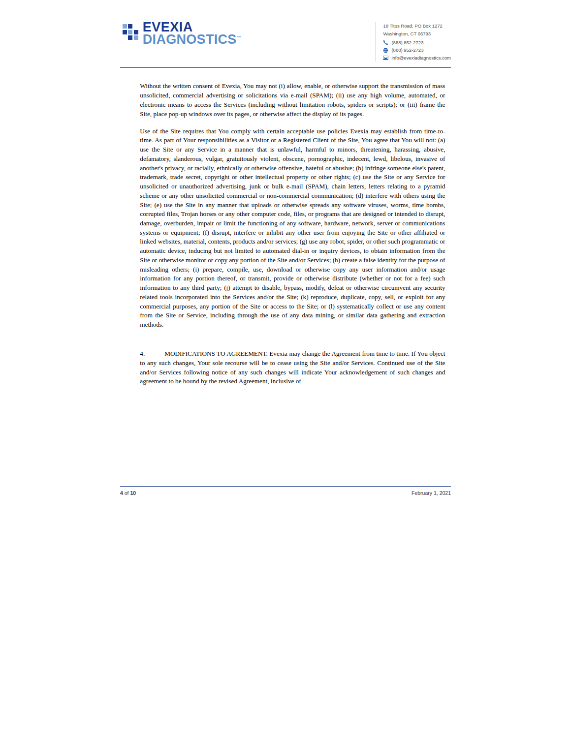EVEXIA DIAGNOSTICS™
18 Titus Road, PO Box 1272
Washington, CT 06793
(888) 852-2723
(888) 952-2723
info@evexiadiagnostics.com
Without the written consent of Evexia, You may not (i) allow, enable, or otherwise support the transmission of mass unsolicited, commercial advertising or solicitations via e-mail (SPAM); (ii) use any high volume, automated, or electronic means to access the Services (including without limitation robots, spiders or scripts); or (iii) frame the Site, place pop-up windows over its pages, or otherwise affect the display of its pages.
Use of the Site requires that You comply with certain acceptable use policies Evexia may establish from time-to-time. As part of Your responsibilities as a Visitor or a Registered Client of the Site, You agree that You will not: (a) use the Site or any Service in a manner that is unlawful, harmful to minors, threatening, harassing, abusive, defamatory, slanderous, vulgar, gratuitously violent, obscene, pornographic, indecent, lewd, libelous, invasive of another's privacy, or racially, ethnically or otherwise offensive, hateful or abusive; (b) infringe someone else's patent, trademark, trade secret, copyright or other intellectual property or other rights; (c) use the Site or any Service for unsolicited or unauthorized advertising, junk or bulk e-mail (SPAM), chain letters, letters relating to a pyramid scheme or any other unsolicited commercial or non-commercial communication; (d) interfere with others using the Site; (e) use the Site in any manner that uploads or otherwise spreads any software viruses, worms, time bombs, corrupted files, Trojan horses or any other computer code, files, or programs that are designed or intended to disrupt, damage, overburden, impair or limit the functioning of any software, hardware, network, server or communications systems or equipment; (f) disrupt, interfere or inhibit any other user from enjoying the Site or other affiliated or linked websites, material, contents, products and/or services; (g) use any robot, spider, or other such programmatic or automatic device, inducing but not limited to automated dial-in or inquiry devices, to obtain information from the Site or otherwise monitor or copy any portion of the Site and/or Services; (h) create a false identity for the purpose of misleading others; (i) prepare, compile, use, download or otherwise copy any user information and/or usage information for any portion thereof, or transmit, provide or otherwise distribute (whether or not for a fee) such information to any third party; (j) attempt to disable, bypass, modify, defeat or otherwise circumvent any security related tools incorporated into the Services and/or the Site; (k) reproduce, duplicate, copy, sell, or exploit for any commercial purposes, any portion of the Site or access to the Site; or (l) systematically collect or use any content from the Site or Service, including through the use of any data mining, or similar data gathering and extraction methods.
4. MODIFICATIONS TO AGREEMENT. Evexia may change the Agreement from time to time. If You object to any such changes, Your sole recourse will be to cease using the Site and/or Services. Continued use of the Site and/or Services following notice of any such changes will indicate Your acknowledgement of such changes and agreement to be bound by the revised Agreement, inclusive of
4 of 10
February 1, 2021